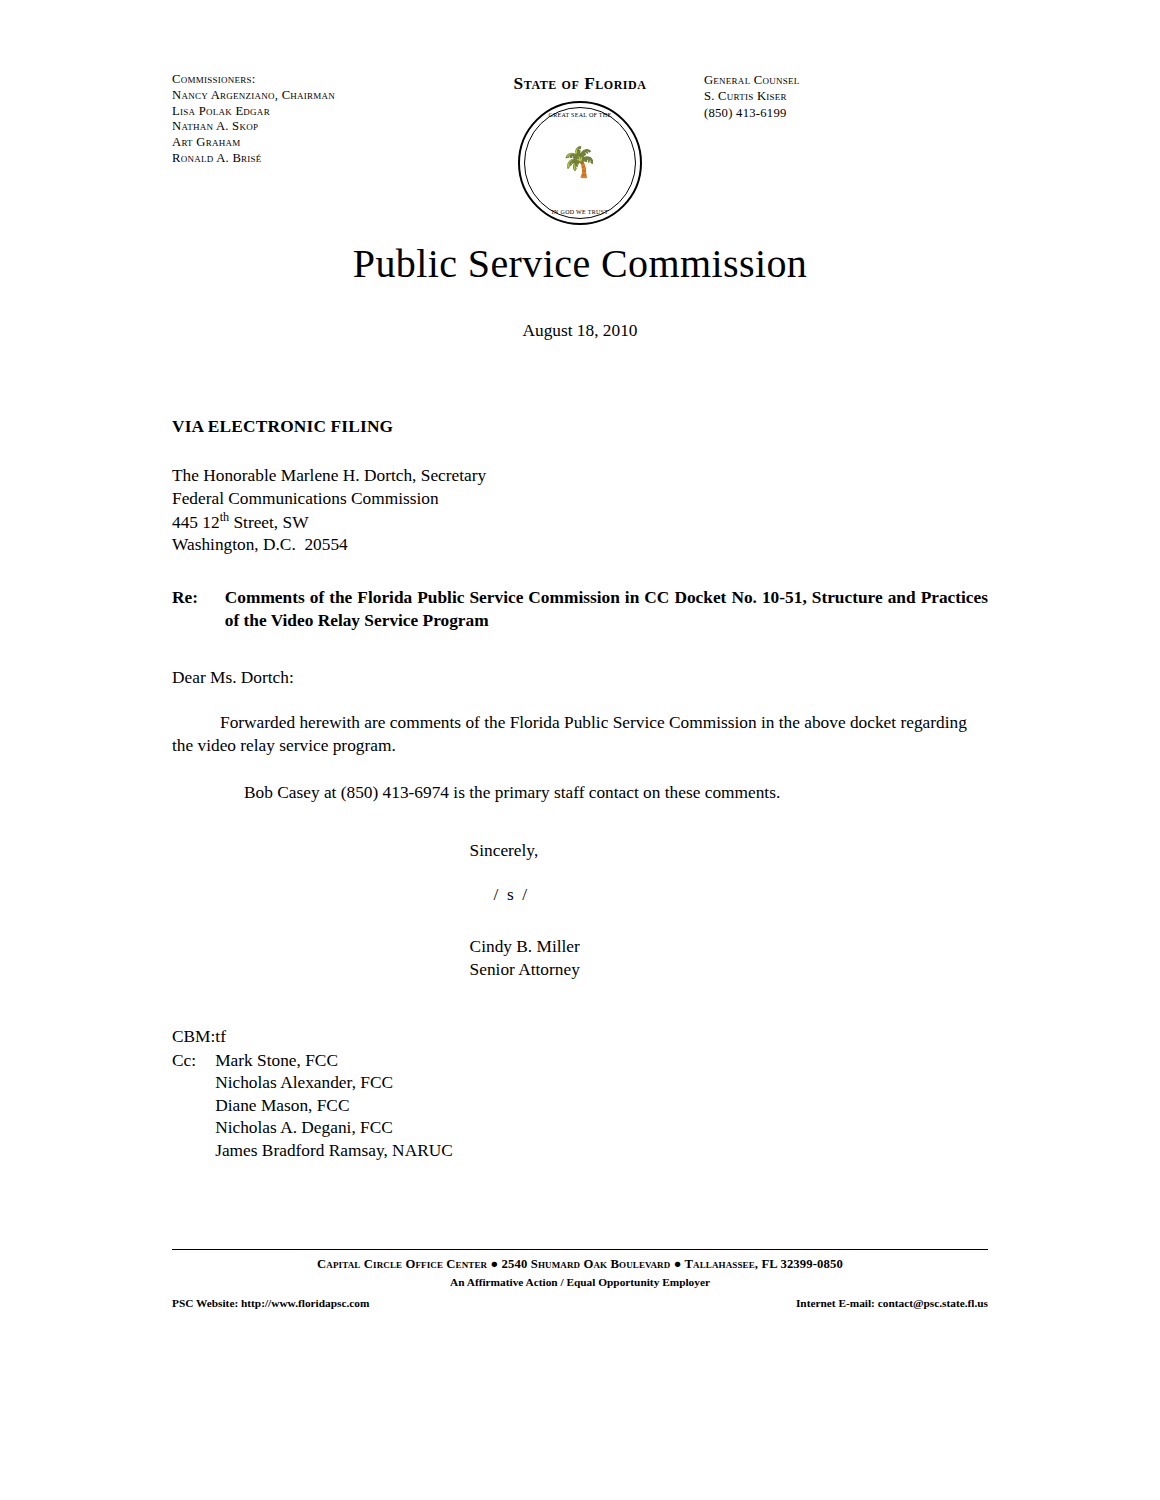Commissioners: Nancy Argenziano, Chairman
Lisa Polak Edgar
Nathan A. Skop
Art Graham
Ronald A. Brisé
State of Florida
GREAT SEAL OF THE
🌴
IN GOD WE TRUST
General Counsel
S. Curtis Kiser
(850) 413-6199
Public Service Commission
August 18, 2010
VIA ELECTRONIC FILING
The Honorable Marlene H. Dortch, Secretary
Federal Communications Commission
445 12th Street, SW
Washington, D.C. 20554
Re:
Comments of the Florida Public Service Commission in CC Docket No. 10-51, Structure and Practices of the Video Relay Service Program
Dear Ms. Dortch:
Forwarded herewith are comments of the Florida Public Service Commission in the above docket regarding the video relay service program.
Bob Casey at (850) 413-6974 is the primary staff contact on these comments.
Sincerely,
/ s /
Cindy B. Miller
Senior Attorney
CBM:tf
Cc:
Mark Stone, FCC
Nicholas Alexander, FCC
Diane Mason, FCC
Nicholas A. Degani, FCC
James Bradford Ramsay, NARUC
Capital Circle Office Center ● 2540 Shumard Oak Boulevard ● Tallahassee, FL 32399-0850
An Affirmative Action / Equal Opportunity Employer
PSC Website: http://www.floridapsc.com Internet E-mail: contact@psc.state.fl.us